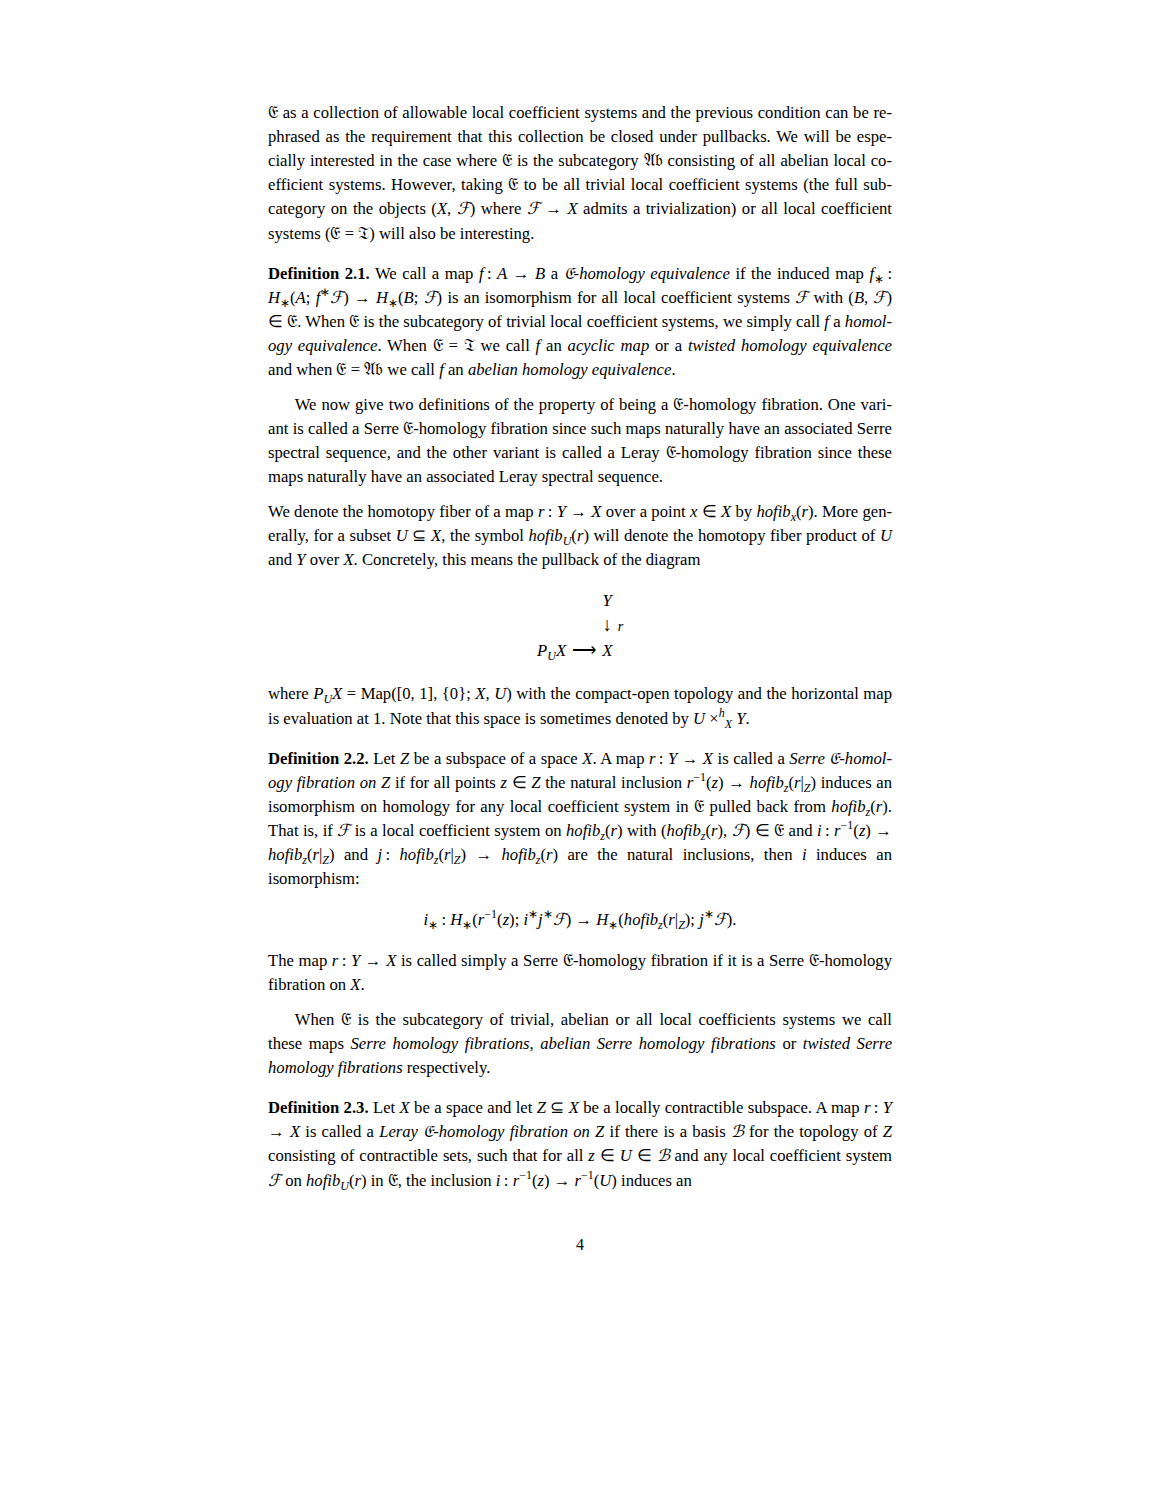𝔈 as a collection of allowable local coefficient systems and the previous condition can be rephrased as the requirement that this collection be closed under pullbacks. We will be especially interested in the case where 𝔈 is the subcategory 𝔄𝔟 consisting of all abelian local coefficient systems. However, taking 𝔈 to be all trivial local coefficient systems (the full subcategory on the objects (X, ℱ) where ℱ → X admits a trivialization) or all local coefficient systems (𝔈 = 𝔗) will also be interesting.
Definition 2.1. We call a map f : A → B a 𝔈-homology equivalence if the induced map f∗ : H∗(A; f∗ℱ) → H∗(B; ℱ) is an isomorphism for all local coefficient systems ℱ with (B, ℱ) ∈ 𝔈. When 𝔈 is the subcategory of trivial local coefficient systems, we simply call f a homology equivalence. When 𝔈 = 𝔗 we call f an acyclic map or a twisted homology equivalence and when 𝔈 = 𝔄𝔟 we call f an abelian homology equivalence.
We now give two definitions of the property of being a 𝔈-homology fibration. One variant is called a Serre 𝔈-homology fibration since such maps naturally have an associated Serre spectral sequence, and the other variant is called a Leray 𝔈-homology fibration since these maps naturally have an associated Leray spectral sequence.
We denote the homotopy fiber of a map r : Y → X over a point x ∈ X by hofibx(r). More generally, for a subset U ⊆ X, the symbol hofibU(r) will denote the homotopy fiber product of U and Y over X. Concretely, this means the pullback of the diagram
| | | Y | |
| | | ↓ | r |
| P U X | ⟶ | X | |
where PUX = Map([0, 1], {0}; X, U) with the compact-open topology and the horizontal map is evaluation at 1. Note that this space is sometimes denoted by U ×hX Y.
Definition 2.2. Let Z be a subspace of a space X. A map r : Y → X is called a Serre 𝔈-homology fibration on Z if for all points z ∈ Z the natural inclusion r−1(z) → hofibz(r|Z) induces an isomorphism on homology for any local coefficient system in 𝔈 pulled back from hofibz(r). That is, if ℱ is a local coefficient system on hofibz(r) with (hofibz(r), ℱ) ∈ 𝔈 and i : r−1(z) → hofibz(r|Z) and j : hofibz(r|Z) → hofibz(r) are the natural inclusions, then i induces an isomorphism:
i∗ : H∗(r−1(z); i∗j∗ℱ) → H∗(hofibz(r|Z); j∗ℱ).
The map r : Y → X is called simply a Serre 𝔈-homology fibration if it is a Serre 𝔈-homology fibration on X.
When 𝔈 is the subcategory of trivial, abelian or all local coefficients systems we call these maps Serre homology fibrations, abelian Serre homology fibrations or twisted Serre homology fibrations respectively.
Definition 2.3. Let X be a space and let Z ⊆ X be a locally contractible subspace. A map r : Y → X is called a Leray 𝔈-homology fibration on Z if there is a basis ℬ for the topology of Z consisting of contractible sets, such that for all z ∈ U ∈ ℬ and any local coefficient system ℱ on hofibU(r) in 𝔈, the inclusion i : r−1(z) → r−1(U) induces an
4